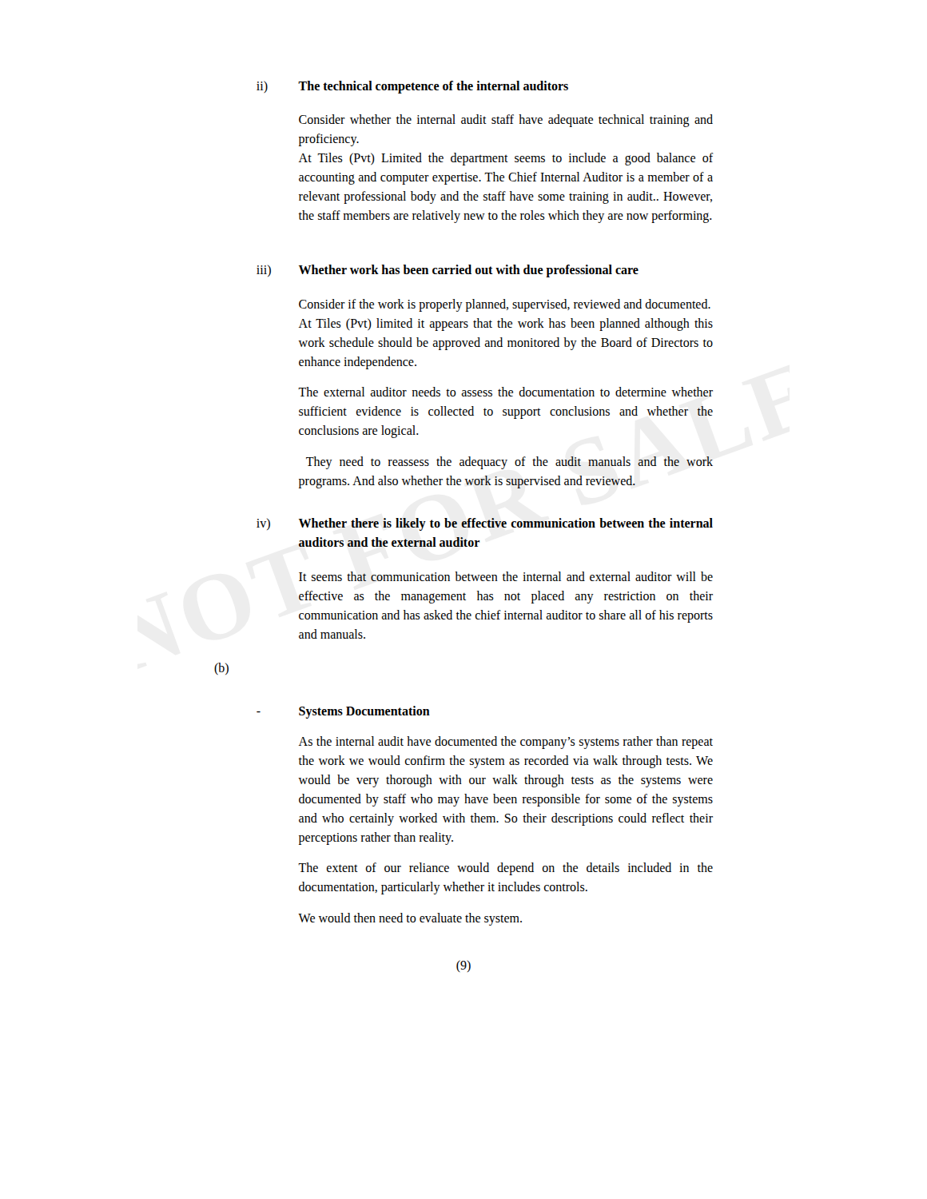NOT FOR SALE
ii)
The technical competence of the internal auditors
Consider whether the internal audit staff have adequate technical training and proficiency.
At Tiles (Pvt) Limited the department seems to include a good balance of accounting and computer expertise. The Chief Internal Auditor is a member of a relevant professional body and the staff have some training in audit.. However, the staff members are relatively new to the roles which they are now performing.
iii)
Whether work has been carried out with due professional care
Consider if the work is properly planned, supervised, reviewed and documented.
At Tiles (Pvt) limited it appears that the work has been planned although this work schedule should be approved and monitored by the Board of Directors to enhance independence.
The external auditor needs to assess the documentation to determine whether sufficient evidence is collected to support conclusions and whether the conclusions are logical.
They need to reassess the adequacy of the audit manuals and the work programs. And also whether the work is supervised and reviewed.
iv)
Whether there is likely to be effective communication between the internal auditors and the external auditor
It seems that communication between the internal and external auditor will be effective as the management has not placed any restriction on their communication and has asked the chief internal auditor to share all of his reports and manuals.
(b)
-
Systems Documentation
As the internal audit have documented the company’s systems rather than repeat the work we would confirm the system as recorded via walk through tests. We would be very thorough with our walk through tests as the systems were documented by staff who may have been responsible for some of the systems and who certainly worked with them. So their descriptions could reflect their perceptions rather than reality.
The extent of our reliance would depend on the details included in the documentation, particularly whether it includes controls.
We would then need to evaluate the system.
(9)